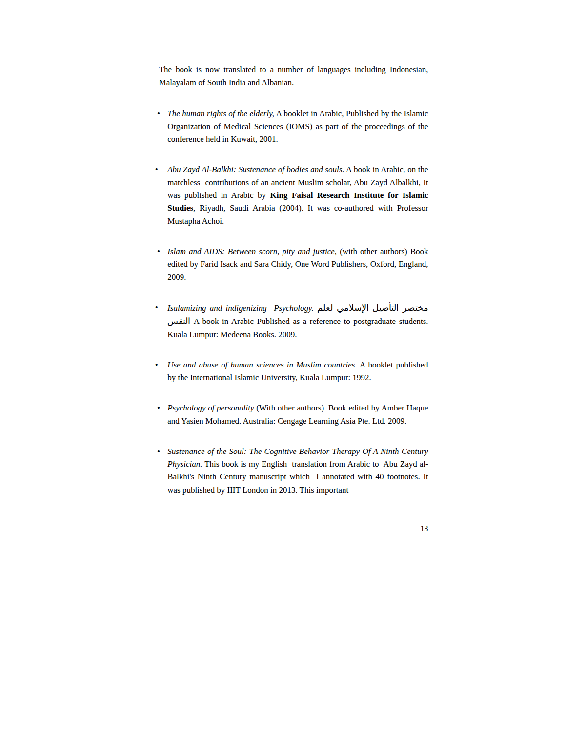The book is now translated to a number of languages including Indonesian, Malayalam of South India and Albanian.
The human rights of the elderly, A booklet in Arabic, Published by the Islamic Organization of Medical Sciences (IOMS) as part of the proceedings of the conference held in Kuwait, 2001.
Abu Zayd Al-Balkhi: Sustenance of bodies and souls. A book in Arabic, on the matchless contributions of an ancient Muslim scholar, Abu Zayd Albalkhi, It was published in Arabic by King Faisal Research Institute for Islamic Studies, Riyadh, Saudi Arabia (2004). It was co-authored with Professor Mustapha Achoi.
Islam and AIDS: Between scorn, pity and justice, (with other authors) Book edited by Farid Isack and Sara Chidy, One Word Publishers, Oxford, England, 2009.
Isalamizing and indigenizing Psychology. مختصر التأصيل الإسلامي لعلم النفس A book in Arabic Published as a reference to postgraduate students. Kuala Lumpur: Medeena Books. 2009.
Use and abuse of human sciences in Muslim countries. A booklet published by the International Islamic University, Kuala Lumpur: 1992.
Psychology of personality (With other authors). Book edited by Amber Haque and Yasien Mohamed. Australia: Cengage Learning Asia Pte. Ltd. 2009.
Sustenance of the Soul: The Cognitive Behavior Therapy Of A Ninth Century Physician. This book is my English translation from Arabic to Abu Zayd al-Balkhi's Ninth Century manuscript which I annotated with 40 footnotes. It was published by IIIT London in 2013. This important
13